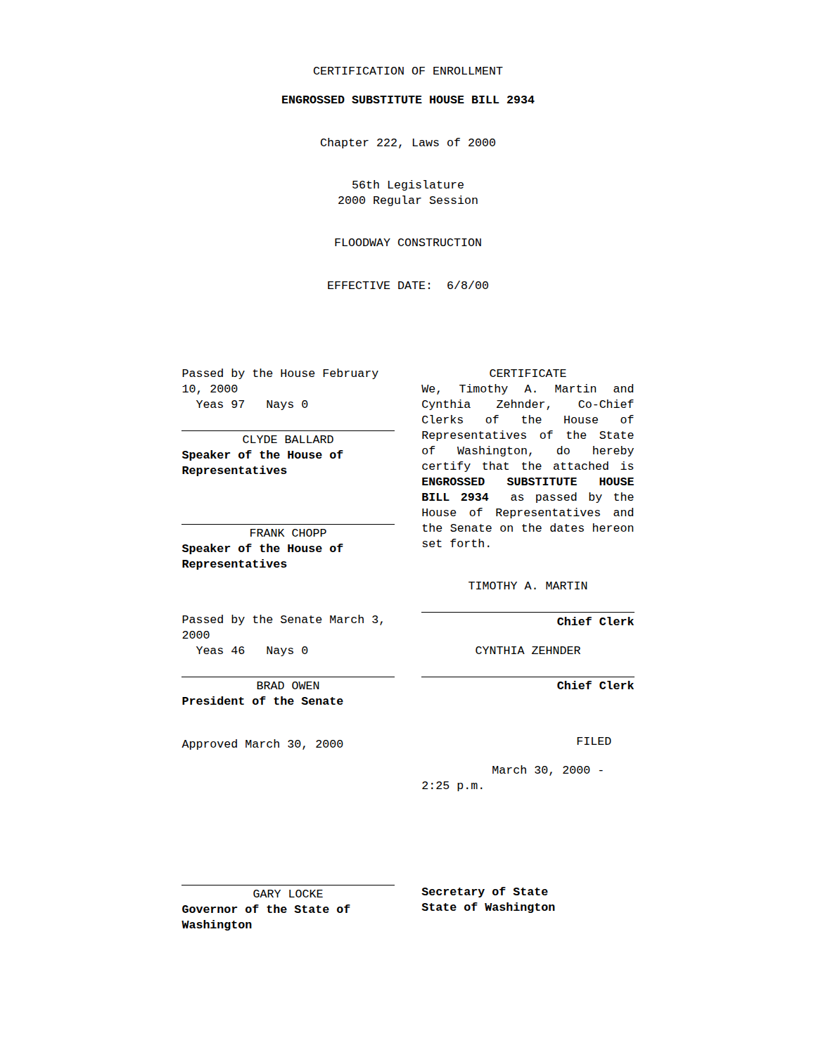CERTIFICATION OF ENROLLMENT
ENGROSSED SUBSTITUTE HOUSE BILL 2934
Chapter 222, Laws of 2000
56th Legislature
2000 Regular Session
FLOODWAY CONSTRUCTION
EFFECTIVE DATE: 6/8/00
Passed by the House February 10, 2000
Yeas 97 Nays 0
CLYDE BALLARD
Speaker of the House of Representatives
FRANK CHOPP
Speaker of the House of Representatives
Passed by the Senate March 3, 2000
Yeas 46 Nays 0
BRAD OWEN
President of the Senate
Approved March 30, 2000
CERTIFICATE
We, Timothy A. Martin and Cynthia Zehnder, Co-Chief Clerks of the House of Representatives of the State of Washington, do hereby certify that the attached is ENGROSSED SUBSTITUTE HOUSE BILL 2934 as passed by the House of Representatives and the Senate on the dates hereon set forth.
TIMOTHY A. MARTIN
Chief Clerk
CYNTHIA ZEHNDER
Chief Clerk
FILED
March 30, 2000 - 2:25 p.m.
GARY LOCKE
Governor of the State of Washington
Secretary of State
State of Washington